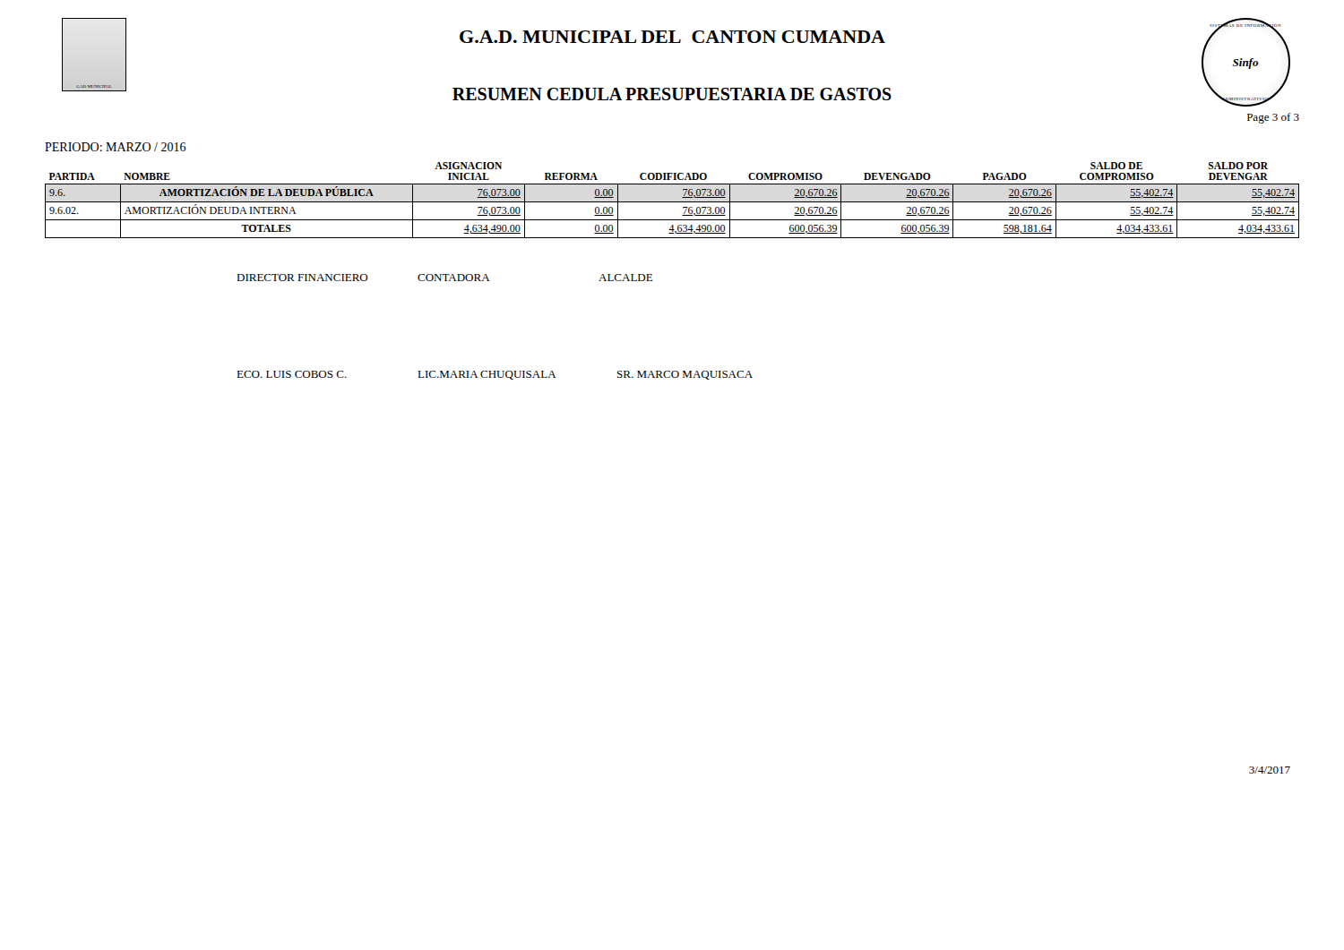SISTEMAS DE INFORMACIÓN
Sinfo
ADMINISTRATIVOS
G.A.D. MUNICIPAL DEL CANTON CUMANDA
RESUMEN CEDULA PRESUPUESTARIA DE GASTOS
Page 3 of 3
PERIODO: MARZO / 2016
| PARTIDA | NOMBRE | ASIGNACION INICIAL | REFORMA | CODIFICADO | COMPROMISO | DEVENGADO | PAGADO | SALDO DE COMPROMISO | SALDO POR DEVENGAR |
| --- | --- | --- | --- | --- | --- | --- | --- | --- | --- |
| 9.6. | AMORTIZACIÓN DE LA DEUDA PÚBLICA | 76,073.00 | 0.00 | 76,073.00 | 20,670.26 | 20,670.26 | 20,670.26 | 55,402.74 | 55,402.74 |
| 9.6.02. | AMORTIZACIÓN DEUDA INTERNA | 76,073.00 | 0.00 | 76,073.00 | 20,670.26 | 20,670.26 | 20,670.26 | 55,402.74 | 55,402.74 |
| | TOTALES | 4,634,490.00 | 0.00 | 4,634,490.00 | 600,056.39 | 600,056.39 | 598,181.64 | 4,034,433.61 | 4,034,433.61 |
| | DIRECTOR FINANCIERO | CONTADORA | ALCALDE | |
| | ECO. LUIS COBOS C. | LIC.MARIA CHUQUISALA | SR. MARCO MAQUISACA | |
3/4/2017